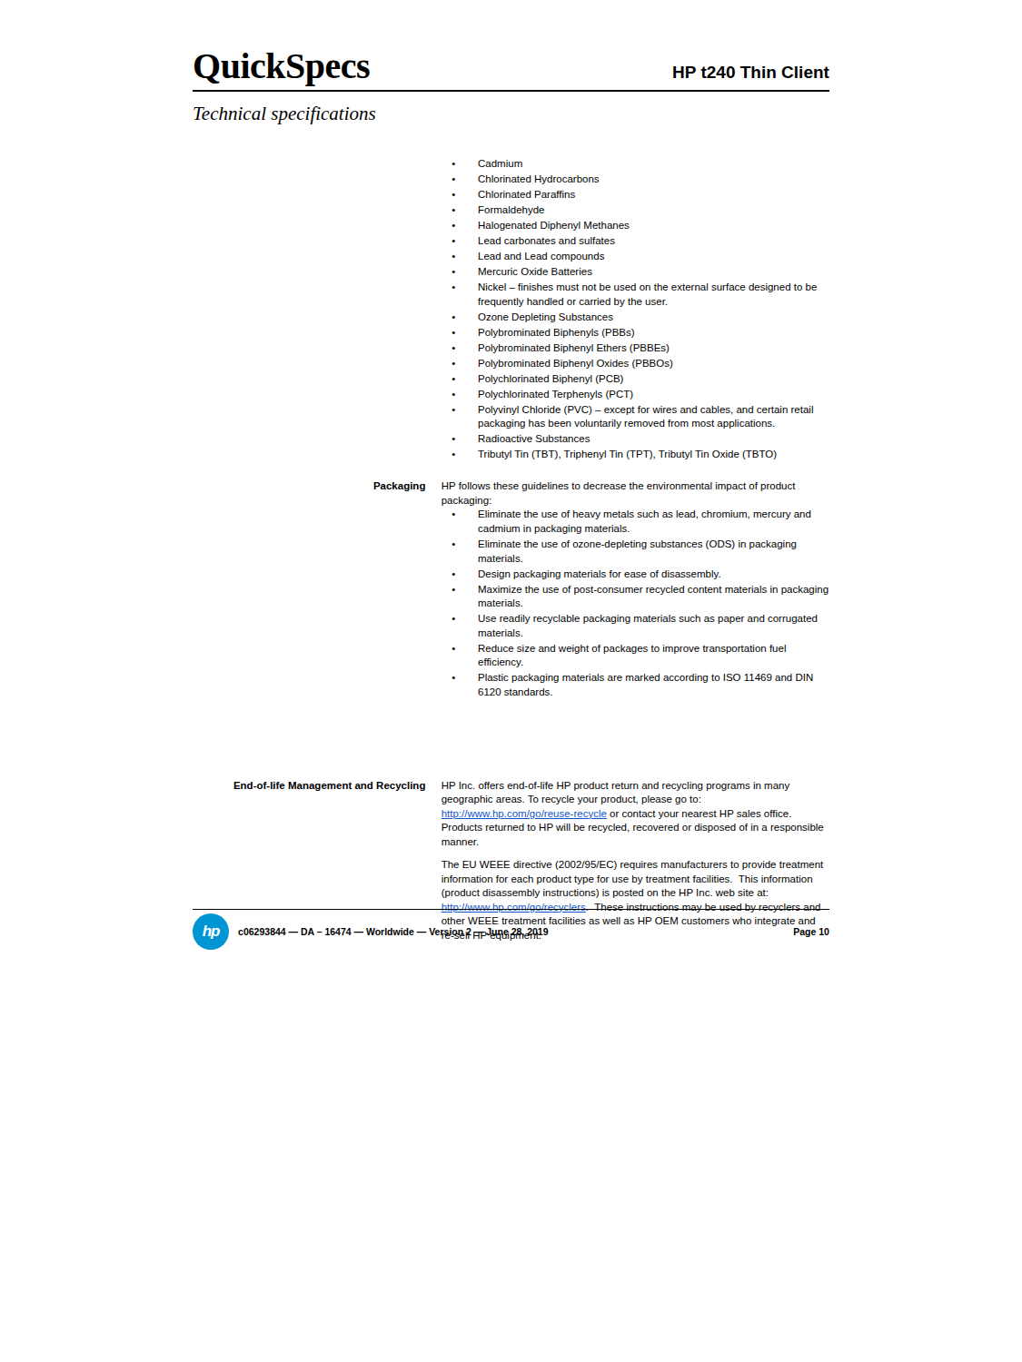QuickSpecs
HP t240 Thin Client
Technical specifications
Cadmium
Chlorinated Hydrocarbons
Chlorinated Paraffins
Formaldehyde
Halogenated Diphenyl Methanes
Lead carbonates and sulfates
Lead and Lead compounds
Mercuric Oxide Batteries
Nickel – finishes must not be used on the external surface designed to be frequently handled or carried by the user.
Ozone Depleting Substances
Polybrominated Biphenyls (PBBs)
Polybrominated Biphenyl Ethers (PBBEs)
Polybrominated Biphenyl Oxides (PBBOs)
Polychlorinated Biphenyl (PCB)
Polychlorinated Terphenyls (PCT)
Polyvinyl Chloride (PVC) – except for wires and cables, and certain retail packaging has been voluntarily removed from most applications.
Radioactive Substances
Tributyl Tin (TBT), Triphenyl Tin (TPT), Tributyl Tin Oxide (TBTO)
Packaging
HP follows these guidelines to decrease the environmental impact of product packaging:
Eliminate the use of heavy metals such as lead, chromium, mercury and cadmium in packaging materials.
Eliminate the use of ozone-depleting substances (ODS) in packaging materials.
Design packaging materials for ease of disassembly.
Maximize the use of post-consumer recycled content materials in packaging materials.
Use readily recyclable packaging materials such as paper and corrugated materials.
Reduce size and weight of packages to improve transportation fuel efficiency.
Plastic packaging materials are marked according to ISO 11469 and DIN 6120 standards.
End-of-life Management and Recycling
HP Inc. offers end-of-life HP product return and recycling programs in many geographic areas. To recycle your product, please go to: http://www.hp.com/go/reuse-recycle or contact your nearest HP sales office. Products returned to HP will be recycled, recovered or disposed of in a responsible manner.
The EU WEEE directive (2002/95/EC) requires manufacturers to provide treatment information for each product type for use by treatment facilities. This information (product disassembly instructions) is posted on the HP Inc. web site at: http://www.hp.com/go/recyclers. These instructions may be used by recyclers and other WEEE treatment facilities as well as HP OEM customers who integrate and re-sell HP equipment.
hp
c06293844 — DA – 16474 — Worldwide — Version 2 — June 28, 2019
Page 10